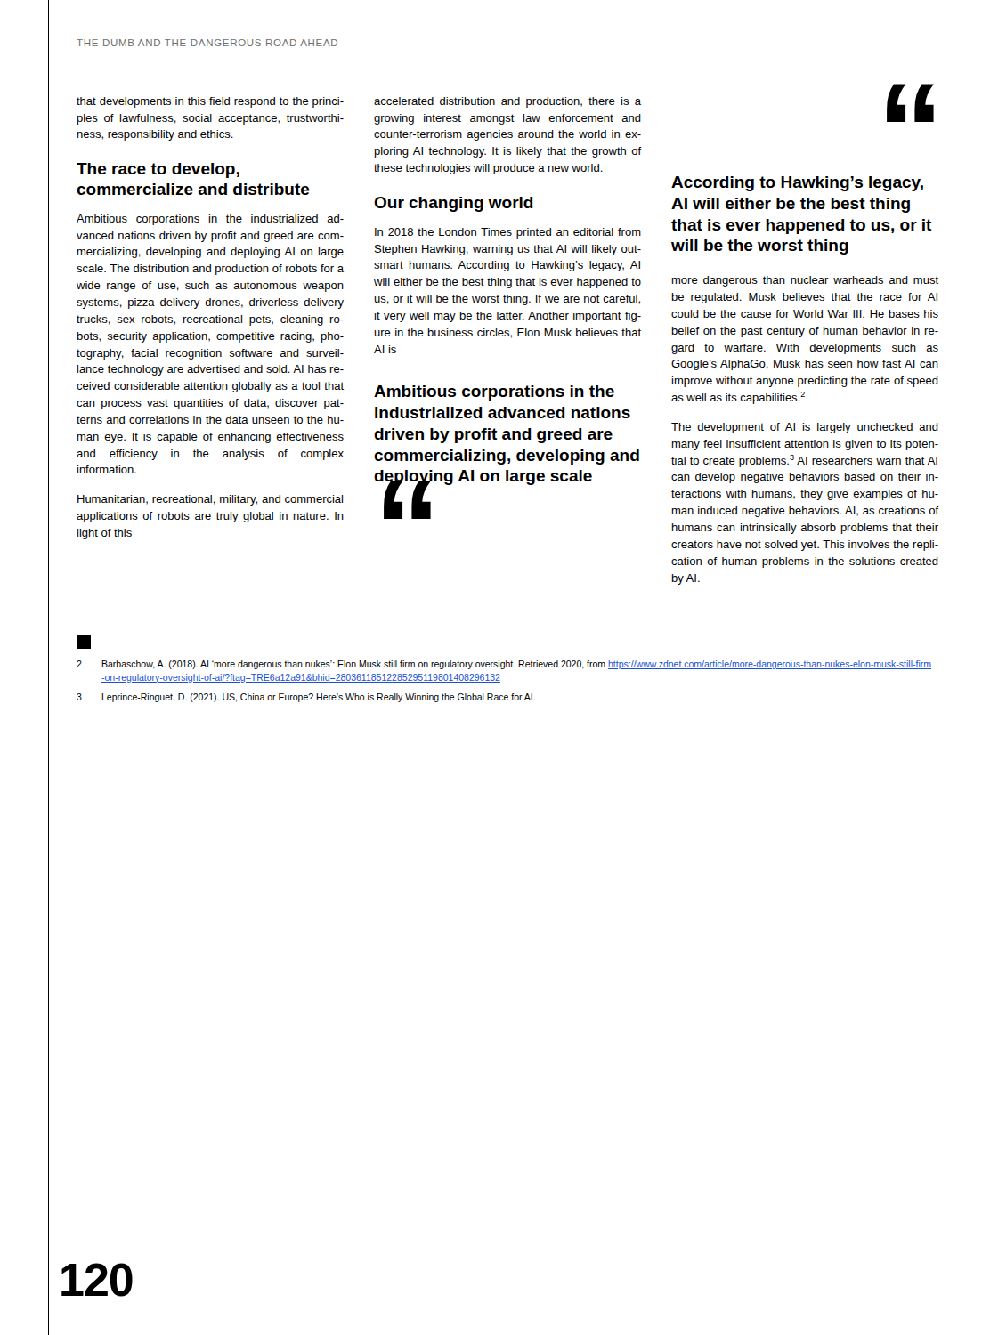The dumb and the dangerous road ahead
that developments in this field respond to the principles of lawfulness, social acceptance, trustworthiness, responsibility and ethics.
The race to develop, commercialize and distribute
Ambitious corporations in the industrialized advanced nations driven by profit and greed are commercializing, developing and deploying AI on large scale. The distribution and production of robots for a wide range of use, such as autonomous weapon systems, pizza delivery drones, driverless delivery trucks, sex robots, recreational pets, cleaning robots, security application, competitive racing, photography, facial recognition software and surveillance technology are advertised and sold. AI has received considerable attention globally as a tool that can process vast quantities of data, discover patterns and correlations in the data unseen to the human eye. It is capable of enhancing effectiveness and efficiency in the analysis of complex information.
Humanitarian, recreational, military, and commercial applications of robots are truly global in nature. In light of this
accelerated distribution and production, there is a growing interest amongst law enforcement and counter-terrorism agencies around the world in exploring AI technology. It is likely that the growth of these technologies will produce a new world.
Our changing world
In 2018 the London Times printed an editorial from Stephen Hawking, warning us that AI will likely outsmart humans. According to Hawking’s legacy, AI will either be the best thing that is ever happened to us, or it will be the worst thing. If we are not careful, it very well may be the latter. Another important figure in the business circles, Elon Musk believes that AI is
Ambitious corporations in the industrialized advanced nations driven by profit and greed are commercializing, developing and deploying AI on large scale
“
“
According to Hawking’s legacy, AI will either be the best thing that is ever happened to us, or it will be the worst thing
more dangerous than nuclear warheads and must be regulated. Musk believes that the race for AI could be the cause for World War III. He bases his belief on the past century of human behavior in regard to warfare. With developments such as Google’s AlphaGo, Musk has seen how fast AI can improve without anyone predicting the rate of speed as well as its capabilities.2
The development of AI is largely unchecked and many feel insufficient attention is given to its potential to create problems.3 AI researchers warn that AI can develop negative behaviors based on their interactions with humans, they give examples of human induced negative behaviors. AI, as creations of humans can intrinsically absorb problems that their creators have not solved yet. This involves the replication of human problems in the solutions created by AI.
2
Barbaschow, A. (2018). AI ‘more dangerous than nukes’: Elon Musk still firm on regulatory oversight. Retrieved 2020, from https://www.zdnet.com/article/more-dangerous-than-nukes-elon-musk-still-firm-on-regulatory-oversight-of-ai/?ftag=TRE6a12a91&bhid=28036118512285295119801408296132
3
Leprince-Ringuet, D. (2021). US, China or Europe? Here’s Who is Really Winning the Global Race for AI.
120